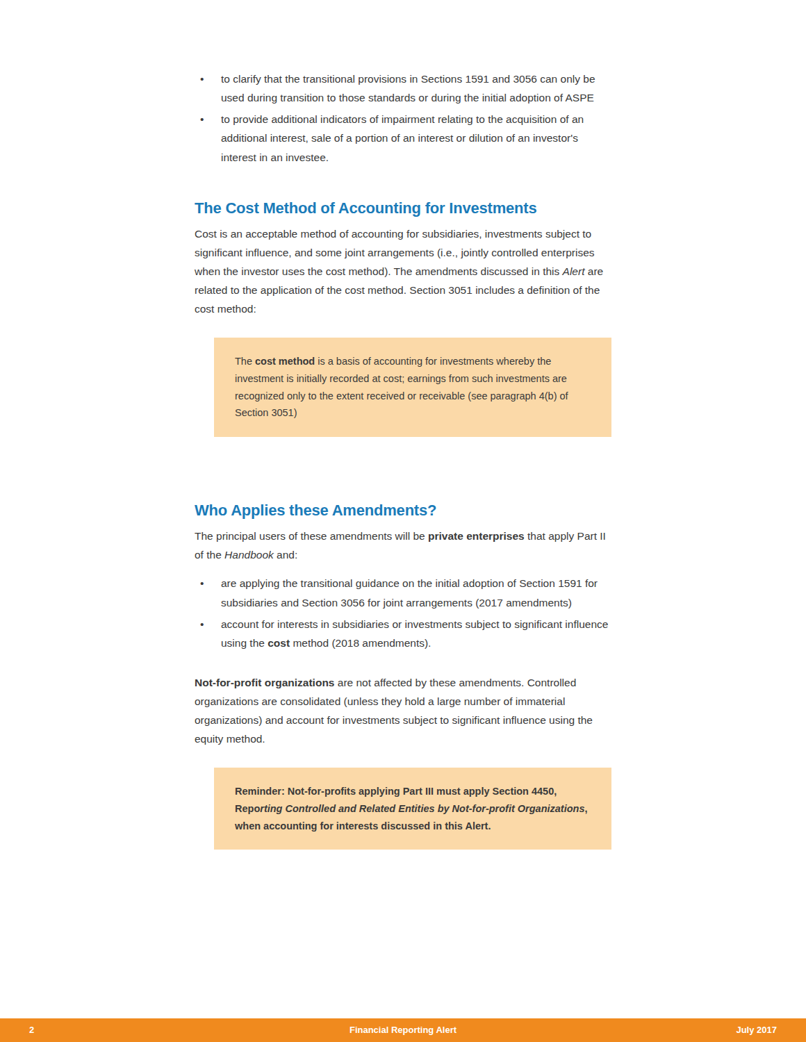to clarify that the transitional provisions in Sections 1591 and 3056 can only be used during transition to those standards or during the initial adoption of ASPE
to provide additional indicators of impairment relating to the acquisition of an additional interest, sale of a portion of an interest or dilution of an investor's interest in an investee.
The Cost Method of Accounting for Investments
Cost is an acceptable method of accounting for subsidiaries, investments subject to significant influence, and some joint arrangements (i.e., jointly controlled enterprises when the investor uses the cost method). The amendments discussed in this Alert are related to the application of the cost method. Section 3051 includes a definition of the cost method:
The cost method is a basis of accounting for investments whereby the investment is initially recorded at cost; earnings from such investments are recognized only to the extent received or receivable (see paragraph 4(b) of Section 3051)
Who Applies these Amendments?
The principal users of these amendments will be private enterprises that apply Part II of the Handbook and:
are applying the transitional guidance on the initial adoption of Section 1591 for subsidiaries and Section 3056 for joint arrangements (2017 amendments)
account for interests in subsidiaries or investments subject to significant influence using the cost method (2018 amendments).
Not-for-profit organizations are not affected by these amendments. Controlled organizations are consolidated (unless they hold a large number of immaterial organizations) and account for investments subject to significant influence using the equity method.
Reminder: Not-for-profits applying Part III must apply Section 4450, Reporting Controlled and Related Entities by Not-for-profit Organizations, when accounting for interests discussed in this Alert.
2
Financial Reporting Alert
July 2017